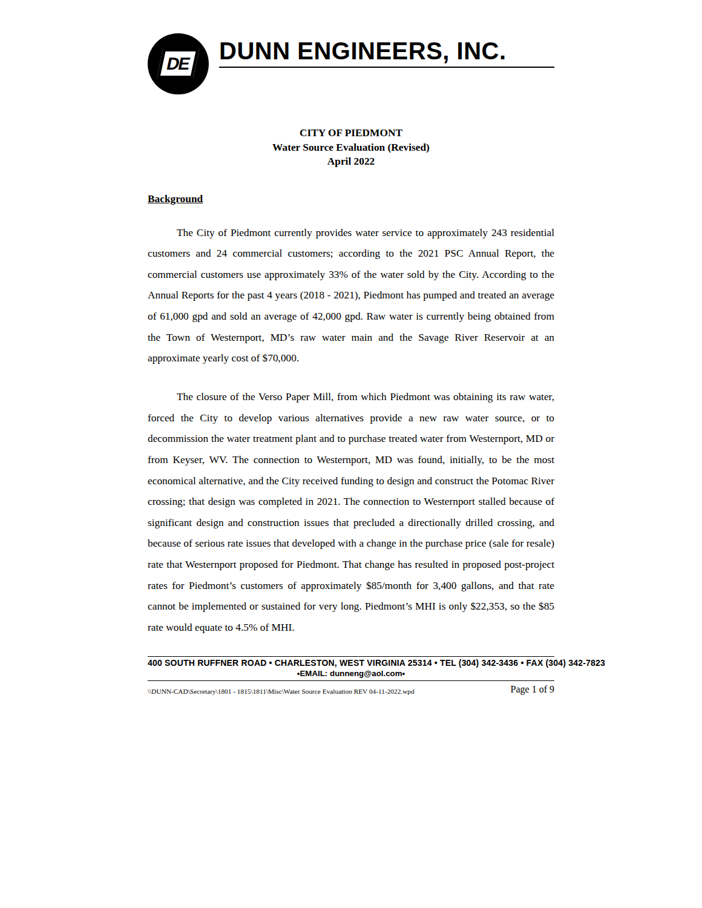DE
DUNN ENGINEERS, INC.
CITY OF PIEDMONT Water Source Evaluation (Revised) April 2022
Background
The City of Piedmont currently provides water service to approximately 243 residential customers and 24 commercial customers; according to the 2021 PSC Annual Report, the commercial customers use approximately 33% of the water sold by the City. According to the Annual Reports for the past 4 years (2018 - 2021), Piedmont has pumped and treated an average of 61,000 gpd and sold an average of 42,000 gpd. Raw water is currently being obtained from the Town of Westernport, MD’s raw water main and the Savage River Reservoir at an approximate yearly cost of $70,000.
The closure of the Verso Paper Mill, from which Piedmont was obtaining its raw water, forced the City to develop various alternatives provide a new raw water source, or to decommission the water treatment plant and to purchase treated water from Westernport, MD or from Keyser, WV. The connection to Westernport, MD was found, initially, to be the most economical alternative, and the City received funding to design and construct the Potomac River crossing; that design was completed in 2021. The connection to Westernport stalled because of significant design and construction issues that precluded a directionally drilled crossing, and because of serious rate issues that developed with a change in the purchase price (sale for resale) rate that Westernport proposed for Piedmont. That change has resulted in proposed post-project rates for Piedmont’s customers of approximately $85/month for 3,400 gallons, and that rate cannot be implemented or sustained for very long. Piedmont’s MHI is only $22,353, so the $85 rate would equate to 4.5% of MHI.
400 SOUTH RUFFNER ROAD • CHARLESTON, WEST VIRGINIA 25314 • TEL (304) 342-3436 • FAX (304) 342-7823
•EMAIL: dunneng@aol.com•
\\DUNN-CAD\Secretary\1801 - 1815\1811\Misc\Water Source Evaluation REV 04-11-2022.wpd Page 1 of 9